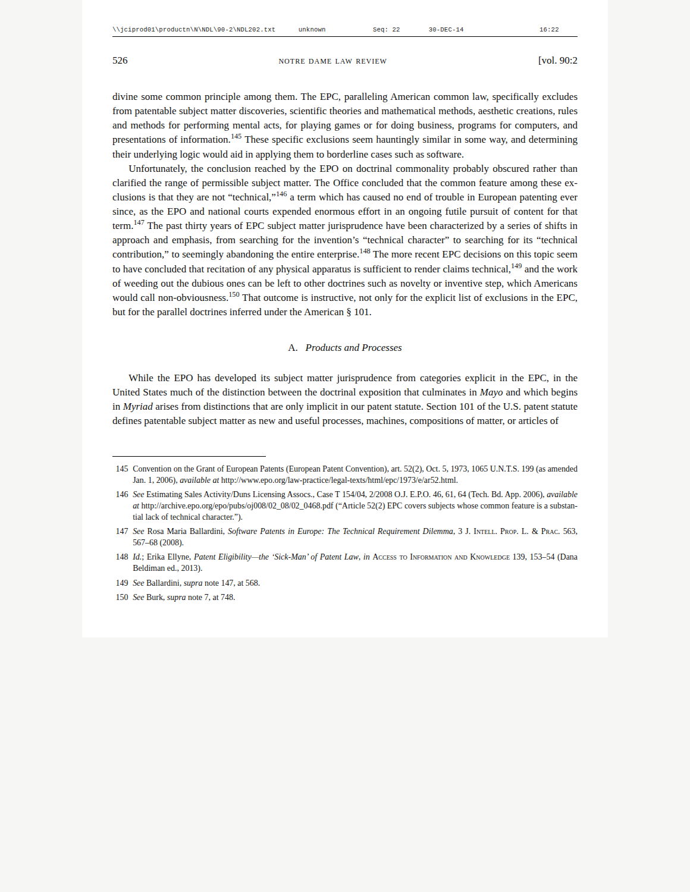\\jciprod01\productn\N\NDL\90-2\NDL202.txt unknown Seq: 2230-DEC-1416:22
526 notre dame law review [vol. 90:2
divine some common principle among them. The EPC, paralleling American common law, specifically excludes from patentable subject matter discoveries, scientific theories and mathematical methods, aesthetic creations, rules and methods for performing mental acts, for playing games or for doing business, programs for computers, and presentations of information.145 These specific exclusions seem hauntingly similar in some way, and determining their underlying logic would aid in applying them to borderline cases such as software.
Unfortunately, the conclusion reached by the EPO on doctrinal commonality probably obscured rather than clarified the range of permissible subject matter. The Office concluded that the common feature among these exclusions is that they are not “technical,”146 a term which has caused no end of trouble in European patenting ever since, as the EPO and national courts expended enormous effort in an ongoing futile pursuit of content for that term.147 The past thirty years of EPC subject matter jurisprudence have been characterized by a series of shifts in approach and emphasis, from searching for the invention’s “technical character” to searching for its “technical contribution,” to seemingly abandoning the entire enterprise.148 The more recent EPC decisions on this topic seem to have concluded that recitation of any physical apparatus is sufficient to render claims technical,149 and the work of weeding out the dubious ones can be left to other doctrines such as novelty or inventive step, which Americans would call non-obviousness.150 That outcome is instructive, not only for the explicit list of exclusions in the EPC, but for the parallel doctrines inferred under the American § 101.
A. Products and Processes
While the EPO has developed its subject matter jurisprudence from categories explicit in the EPC, in the United States much of the distinction between the doctrinal exposition that culminates in Mayo and which begins in Myriad arises from distinctions that are only implicit in our patent statute. Section 101 of the U.S. patent statute defines patentable subject matter as new and useful processes, machines, compositions of matter, or articles of
145 Convention on the Grant of European Patents (European Patent Convention), art. 52(2), Oct. 5, 1973, 1065 U.N.T.S. 199 (as amended Jan. 1, 2006), available at http://www.epo.org/law-practice/legal-texts/html/epc/1973/e/ar52.html.
146 See Estimating Sales Activity/Duns Licensing Assocs., Case T 154/04, 2/2008 O.J. E.P.O. 46, 61, 64 (Tech. Bd. App. 2006), available at http://archive.epo.org/epo/pubs/oj008/02_08/02_0468.pdf (“Article 52(2) EPC covers subjects whose common feature is a substantial lack of technical character.”).
147 See Rosa Maria Ballardini, Software Patents in Europe: The Technical Requirement Dilemma, 3 J. Intell. Prop. L. & Prac. 563, 567–68 (2008).
148 Id.; Erika Ellyne, Patent Eligibility—the ‘Sick-Man’ of Patent Law, in Access to Information and Knowledge 139, 153–54 (Dana Beldiman ed., 2013).
149 See Ballardini, supra note 147, at 568.
150 See Burk, supra note 7, at 748.